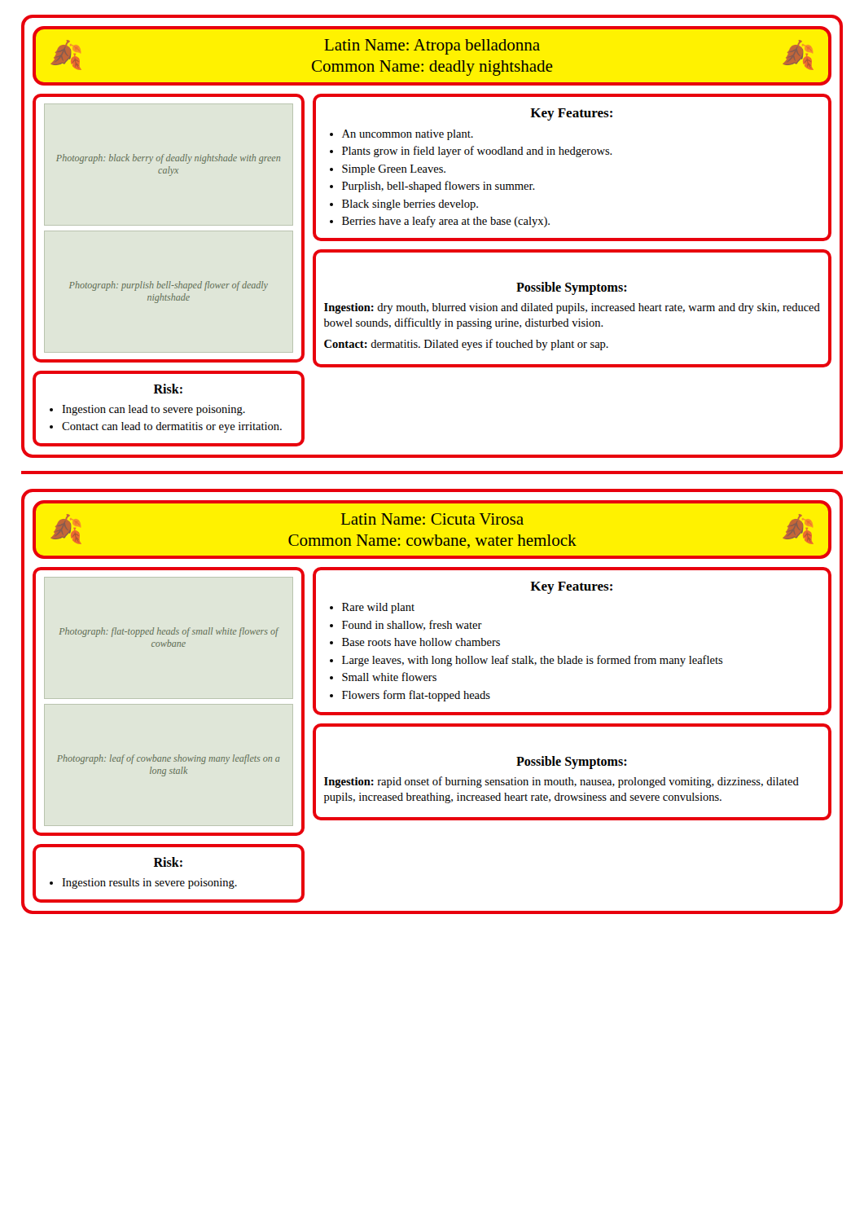🍂
Latin Name: Atropa belladonna
Common Name: deadly nightshade
🍂
Photograph: black berry of deadly nightshade with green calyx
Photograph: purplish bell-shaped flower of deadly nightshade
Risk:
Ingestion can lead to severe poisoning.
Contact can lead to dermatitis or eye irritation.
Key Features:
An uncommon native plant.
Plants grow in field layer of woodland and in hedgerows.
Simple Green Leaves.
Purplish, bell-shaped flowers in summer.
Black single berries develop.
Berries have a leafy area at the base (calyx).
Possible Symptoms:
Ingestion: dry mouth, blurred vision and dilated pupils, increased heart rate, warm and dry skin, reduced bowel sounds, difficultly in passing urine, disturbed vision.
Contact: dermatitis. Dilated eyes if touched by plant or sap.
🍂
Latin Name: Cicuta Virosa
Common Name: cowbane, water hemlock
🍂
Photograph: flat-topped heads of small white flowers of cowbane
Photograph: leaf of cowbane showing many leaflets on a long stalk
Risk:
Ingestion results in severe poisoning.
Key Features:
Rare wild plant
Found in shallow, fresh water
Base roots have hollow chambers
Large leaves, with long hollow leaf stalk, the blade is formed from many leaflets
Small white flowers
Flowers form flat-topped heads
Possible Symptoms:
Ingestion: rapid onset of burning sensation in mouth, nausea, prolonged vomiting, dizziness, dilated pupils, increased breathing, increased heart rate, drowsiness and severe convulsions.